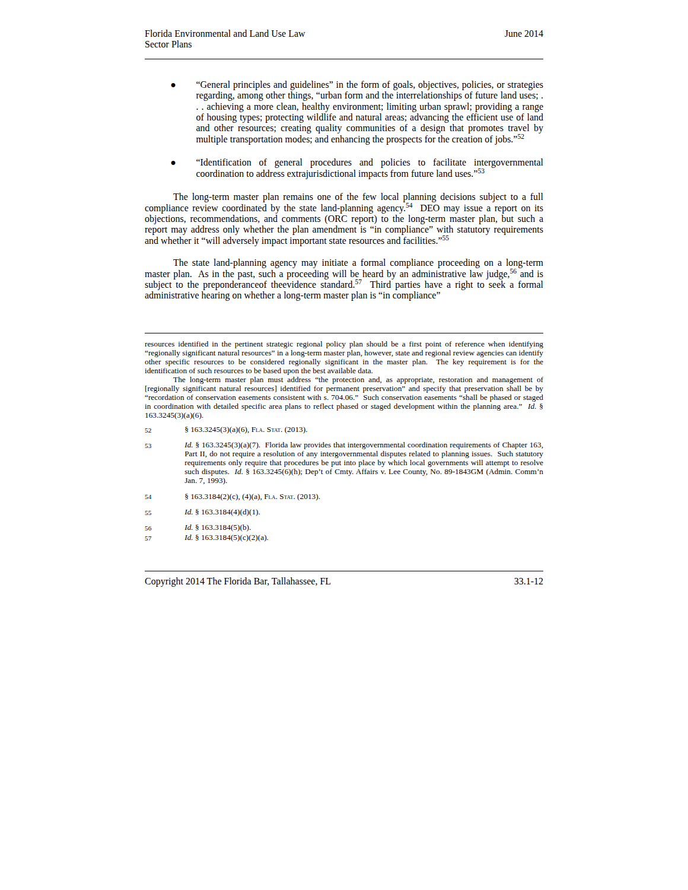Florida Environmental and Land Use Law
Sector Plans
June 2014
● “General principles and guidelines” in the form of goals, objectives, policies, or strategies regarding, among other things, “urban form and the interrelationships of future land uses; . . . achieving a more clean, healthy environment; limiting urban sprawl; providing a range of housing types; protecting wildlife and natural areas; advancing the efficient use of land and other resources; creating quality communities of a design that promotes travel by multiple transportation modes; and enhancing the prospects for the creation of jobs.”52
● “Identification of general procedures and policies to facilitate intergovernmental coordination to address extrajurisdictional impacts from future land uses.”53
The long-term master plan remains one of the few local planning decisions subject to a full compliance review coordinated by the state land-planning agency.54 DEO may issue a report on its objections, recommendations, and comments (ORC report) to the long-term master plan, but such a report may address only whether the plan amendment is “in compliance” with statutory requirements and whether it “will adversely impact important state resources and facilities.”55
The state land-planning agency may initiate a formal compliance proceeding on a long-term master plan. As in the past, such a proceeding will be heard by an administrative law judge,56 and is subject to the preponderanceof theevidence standard.57 Third parties have a right to seek a formal administrative hearing on whether a long-term master plan is “in compliance”
resources identified in the pertinent strategic regional policy plan should be a first point of reference when identifying “regionally significant natural resources” in a long-term master plan, however, state and regional review agencies can identify other specific resources to be considered regionally significant in the master plan. The key requirement is for the identification of such resources to be based upon the best available data. The long-term master plan must address “the protection and, as appropriate, restoration and management of [regionally significant natural resources] identified for permanent preservation” and specify that preservation shall be by “recordation of conservation easements consistent with s. 704.06.” Such conservation easements “shall be phased or staged in coordination with detailed specific area plans to reflect phased or staged development within the planning area.” Id. § 163.3245(3)(a)(6).
52
§ 163.3245(3)(a)(6), Fla. Stat. (2013).
53
Id. § 163.3245(3)(a)(7). Florida law provides that intergovernmental coordination requirements of Chapter 163, Part II, do not require a resolution of any intergovernmental disputes related to planning issues. Such statutory requirements only require that procedures be put into place by which local governments will attempt to resolve such disputes. Id. § 163.3245(6)(h); Dep’t of Cmty. Affairs v. Lee County, No. 89-1843GM (Admin. Comm’n Jan. 7, 1993).
54
§ 163.3184(2)(c), (4)(a), Fla. Stat. (2013).
55
Id. § 163.3184(4)(d)(1).
56
Id. § 163.3184(5)(b).
57
Id. § 163.3184(5)(c)(2)(a).
Copyright 2014 The Florida Bar, Tallahassee, FL
33.1-12